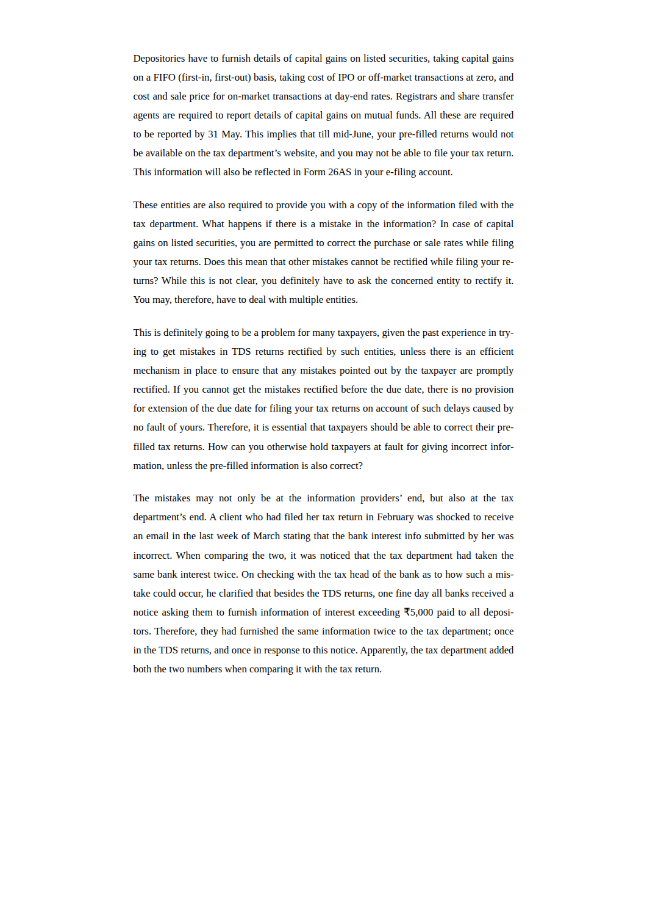Depositories have to furnish details of capital gains on listed securities, taking capital gains on a FIFO (first-in, first-out) basis, taking cost of IPO or off-market transactions at zero, and cost and sale price for on-market transactions at day-end rates. Registrars and share transfer agents are required to report details of capital gains on mutual funds. All these are required to be reported by 31 May. This implies that till mid-June, your pre-filled returns would not be available on the tax department’s website, and you may not be able to file your tax return. This information will also be reflected in Form 26AS in your e-filing account.
These entities are also required to provide you with a copy of the information filed with the tax department. What happens if there is a mistake in the information? In case of capital gains on listed securities, you are permitted to correct the purchase or sale rates while filing your tax returns. Does this mean that other mistakes cannot be rectified while filing your returns? While this is not clear, you definitely have to ask the concerned entity to rectify it. You may, therefore, have to deal with multiple entities.
This is definitely going to be a problem for many taxpayers, given the past experience in trying to get mistakes in TDS returns rectified by such entities, unless there is an efficient mechanism in place to ensure that any mistakes pointed out by the taxpayer are promptly rectified. If you cannot get the mistakes rectified before the due date, there is no provision for extension of the due date for filing your tax returns on account of such delays caused by no fault of yours. Therefore, it is essential that taxpayers should be able to correct their pre-filled tax returns. How can you otherwise hold taxpayers at fault for giving incorrect information, unless the pre-filled information is also correct?
The mistakes may not only be at the information providers’ end, but also at the tax department’s end. A client who had filed her tax return in February was shocked to receive an email in the last week of March stating that the bank interest info submitted by her was incorrect. When comparing the two, it was noticed that the tax department had taken the same bank interest twice. On checking with the tax head of the bank as to how such a mistake could occur, he clarified that besides the TDS returns, one fine day all banks received a notice asking them to furnish information of interest exceeding ₹5,000 paid to all depositors. Therefore, they had furnished the same information twice to the tax department; once in the TDS returns, and once in response to this notice. Apparently, the tax department added both the two numbers when comparing it with the tax return.